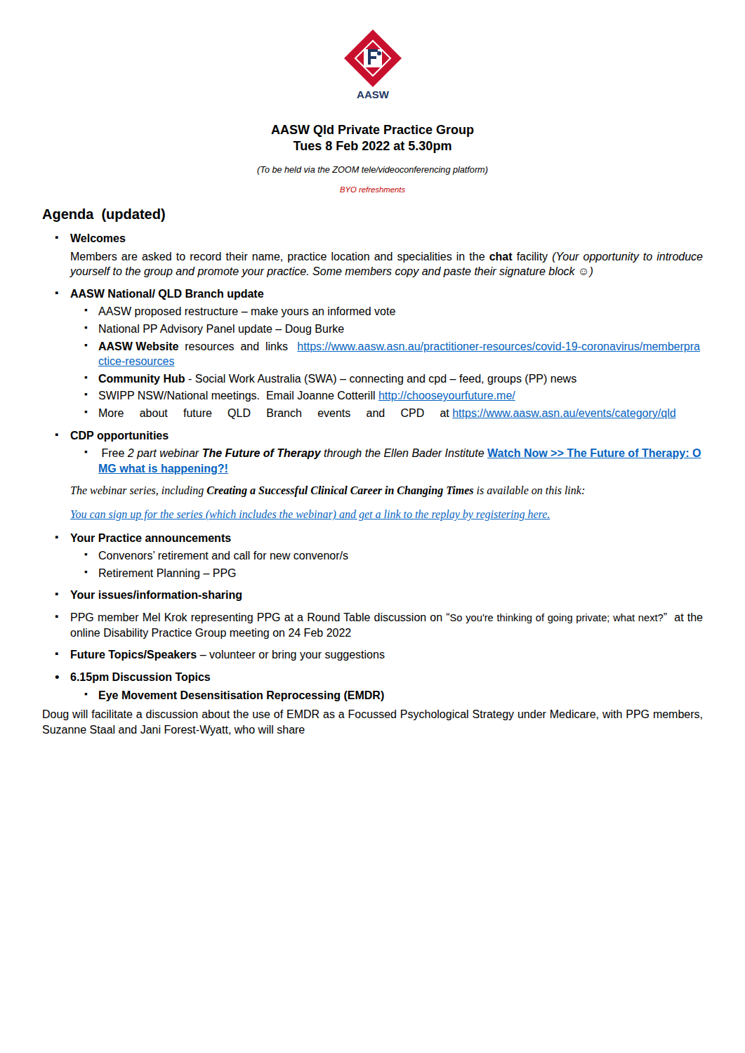AASW
AASW Qld Private Practice Group
Tues 8 Feb 2022 at 5.30pm
(To be held via the ZOOM tele/videoconferencing platform)
BYO refreshments
Agenda (updated)
Welcomes
Members are asked to record their name, practice location and specialities in the chat facility (Your opportunity to introduce yourself to the group and promote your practice. Some members copy and paste their signature block ☺)
AASW National/ QLD Branch update
AASW proposed restructure – make yours an informed vote
National PP Advisory Panel update – Doug Burke
AASW Website resources and links https://www.aasw.asn.au/practitioner-resources/covid-19-coronavirus/memberpractice-resources
Community Hub - Social Work Australia (SWA) – connecting and cpd – feed, groups (PP) news
SWIPP NSW/National meetings. Email Joanne Cotterill http://chooseyourfuture.me/
More about future QLD Branch events and CPD at https://www.aasw.asn.au/events/category/qld
CDP opportunities
Free 2 part webinar The Future of Therapy through the Ellen Bader Institute Watch Now >> The Future of Therapy: OMG what is happening?!
The webinar series, including Creating a Successful Clinical Career in Changing Times is available on this link:
You can sign up for the series (which includes the webinar) and get a link to the replay by registering here.
Your Practice announcements
Convenors’ retirement and call for new convenor/s
Retirement Planning – PPG
Your issues/information-sharing
PPG member Mel Krok representing PPG at a Round Table discussion on “So you're thinking of going private; what next?” at the online Disability Practice Group meeting on 24 Feb 2022
Future Topics/Speakers – volunteer or bring your suggestions
6.15pm Discussion Topics
Eye Movement Desensitisation Reprocessing (EMDR)
Doug will facilitate a discussion about the use of EMDR as a Focussed Psychological Strategy under Medicare, with PPG members, Suzanne Staal and Jani Forest-Wyatt, who will share